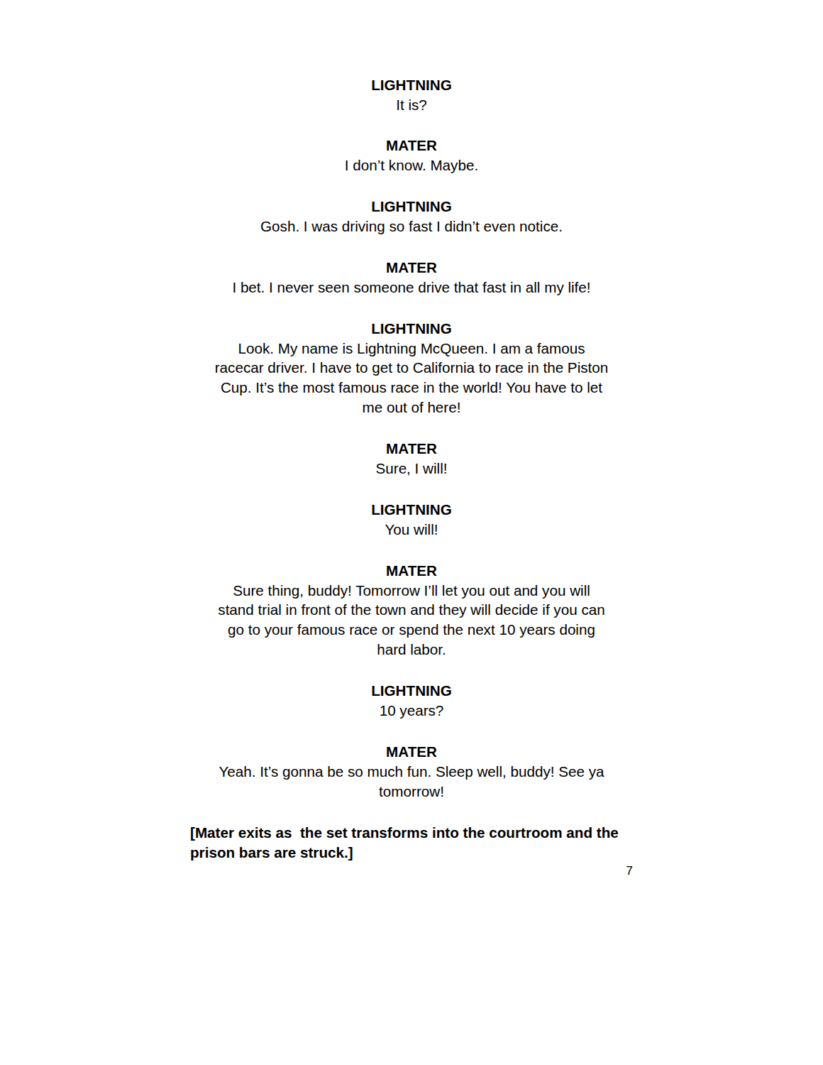LIGHTNING
It is?
MATER
I don’t know. Maybe.
LIGHTNING
Gosh. I was driving so fast I didn’t even notice.
MATER
I bet. I never seen someone drive that fast in all my life!
LIGHTNING
Look. My name is Lightning McQueen. I am a famous racecar driver. I have to get to California to race in the Piston Cup. It’s the most famous race in the world! You have to let me out of here!
MATER
Sure, I will!
LIGHTNING
You will!
MATER
Sure thing, buddy! Tomorrow I’ll let you out and you will stand trial in front of the town and they will decide if you can go to your famous race or spend the next 10 years doing hard labor.
LIGHTNING
10 years?
MATER
Yeah. It’s gonna be so much fun. Sleep well, buddy! See ya tomorrow!
[Mater exits as the set transforms into the courtroom and the prison bars are struck.]
7